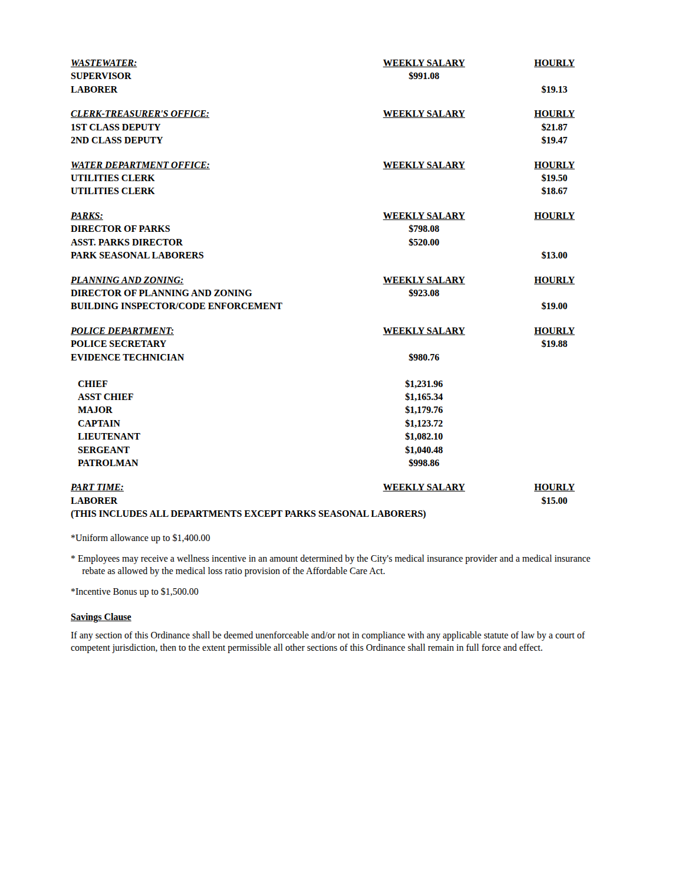| WASTEWATER: | WEEKLY SALARY | HOURLY |
| SUPERVISOR | $991.08 | |
| LABORER | | $19.13 |
| CLERK-TREASURER'S OFFICE: | WEEKLY SALARY | HOURLY |
| 1ST CLASS DEPUTY | | $21.87 |
| 2ND CLASS DEPUTY | | $19.47 |
| WATER DEPARTMENT OFFICE: | WEEKLY SALARY | HOURLY |
| UTILITIES CLERK | | $19.50 |
| UTILITIES CLERK | | $18.67 |
| PARKS: | WEEKLY SALARY | HOURLY |
| DIRECTOR OF PARKS | $798.08 | |
| ASST. PARKS DIRECTOR | $520.00 | |
| PARK SEASONAL LABORERS | | $13.00 |
| PLANNING AND ZONING: | WEEKLY SALARY | HOURLY |
| DIRECTOR OF PLANNING AND ZONING | $923.08 | |
| BUILDING INSPECTOR/CODE ENFORCEMENT | $19.00 |
| POLICE DEPARTMENT: | WEEKLY SALARY | HOURLY |
| POLICE SECRETARY | | $19.88 |
| EVIDENCE TECHNICIAN | $980.76 | |
| CHIEF | $1,231.96 | |
| ASST CHIEF | $1,165.34 | |
| MAJOR | $1,179.76 | |
| CAPTAIN | $1,123.72 | |
| LIEUTENANT | $1,082.10 | |
| SERGEANT | $1,040.48 | |
| PATROLMAN | $998.86 | |
| PART TIME: | WEEKLY SALARY | HOURLY |
| LABORER | | $15.00 |
| (THIS INCLUDES ALL DEPARTMENTS EXCEPT PARKS SEASONAL LABORERS) |
*Uniform allowance up to $1,400.00
* Employees may receive a wellness incentive in an amount determined by the City's medical insurance provider and a medical insurance rebate as allowed by the medical loss ratio provision of the Affordable Care Act.
*Incentive Bonus up to $1,500.00
Savings Clause
If any section of this Ordinance shall be deemed unenforceable and/or not in compliance with any applicable statute of law by a court of competent jurisdiction, then to the extent permissible all other sections of this Ordinance shall remain in full force and effect.